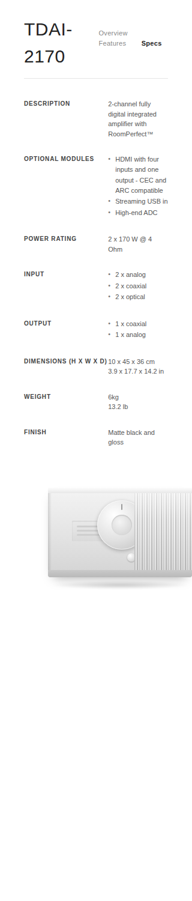TDAI-2170
Overview Features Specs
| Description | 2-channel fully digital integrated amplifier with RoomPerfect™ |
| Optional modules | HDMI with four inputs and one output - CEC and ARC compatible Streaming USB in High-end ADC |
| Power rating | 2 x 170 W @ 4 Ohm |
| Input | 2 x analog 2 x coaxial 2 x optical |
| Output | 1 x coaxial 1 x analog |
| Dimensions (H x W x D) | 10 x 45 x 36 cm 3.9 x 17.7 x 14.2 in |
| Weight | 6kg 13.2 lb |
| Finish | Matte black and gloss |